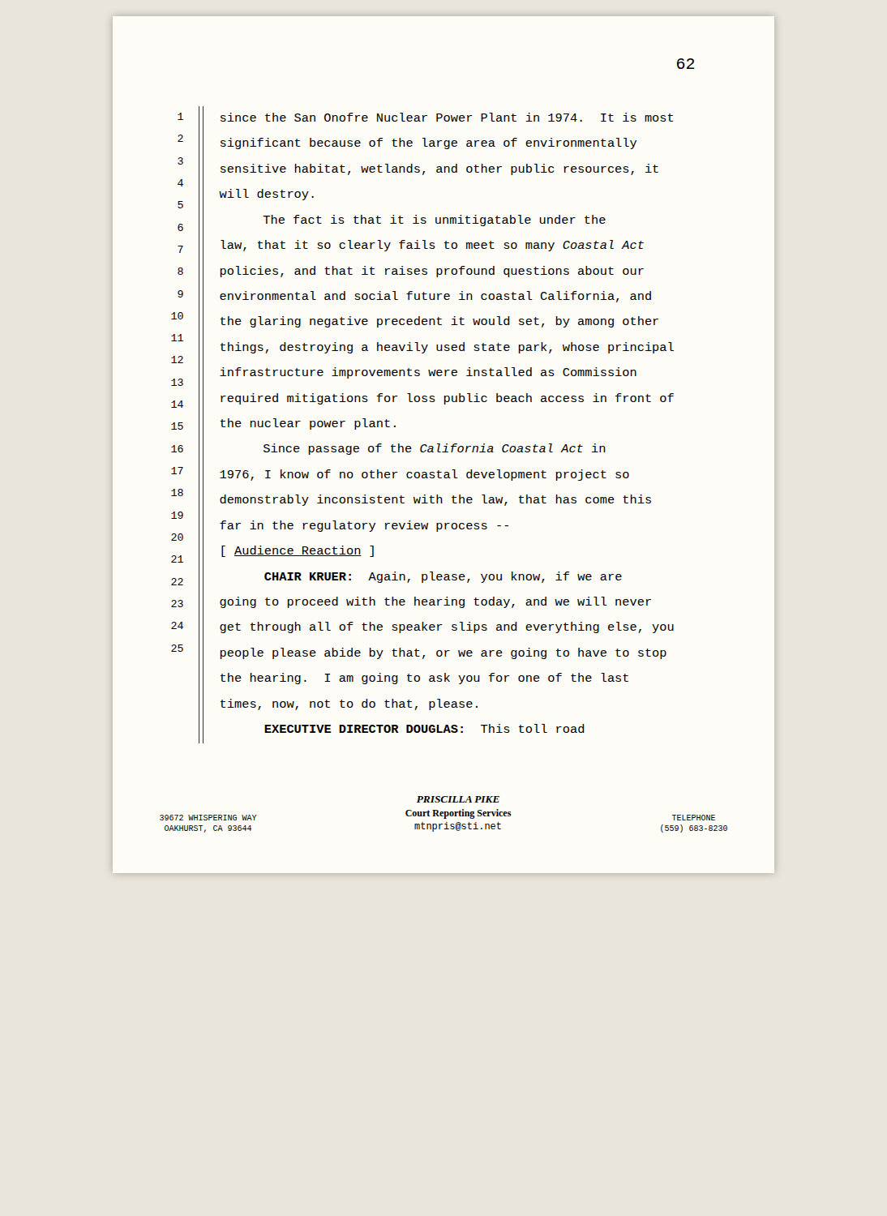62
1
2
3
4
5
6
7
8
9
10
11
12
13
14
15
16
17
18
19
20
21
22
23
24
25
since the San Onofre Nuclear Power Plant in 1974. It is most
significant because of the large area of environmentally
sensitive habitat, wetlands, and other public resources, it
will destroy.
The fact is that it is unmitigatable under the
law, that it so clearly fails to meet so many Coastal Act
policies, and that it raises profound questions about our
environmental and social future in coastal California, and
the glaring negative precedent it would set, by among other
things, destroying a heavily used state park, whose principal
infrastructure improvements were installed as Commission
required mitigations for loss public beach access in front of
the nuclear power plant.
Since passage of the California Coastal Act in
1976, I know of no other coastal development project so
demonstrably inconsistent with the law, that has come this
far in the regulatory review process --
[ Audience Reaction ]
CHAIR KRUER: Again, please, you know, if we are
going to proceed with the hearing today, and we will never
get through all of the speaker slips and everything else, you
people please abide by that, or we are going to have to stop
the hearing. I am going to ask you for one of the last
times, now, not to do that, please.
EXECUTIVE DIRECTOR DOUGLAS: This toll road
39672 WHISPERING WAY
OAKHURST, CA 93644
PRISCILLA PIKE
Court Reporting Services
mtnpris@sti.net
TELEPHONE
(559) 683-8230